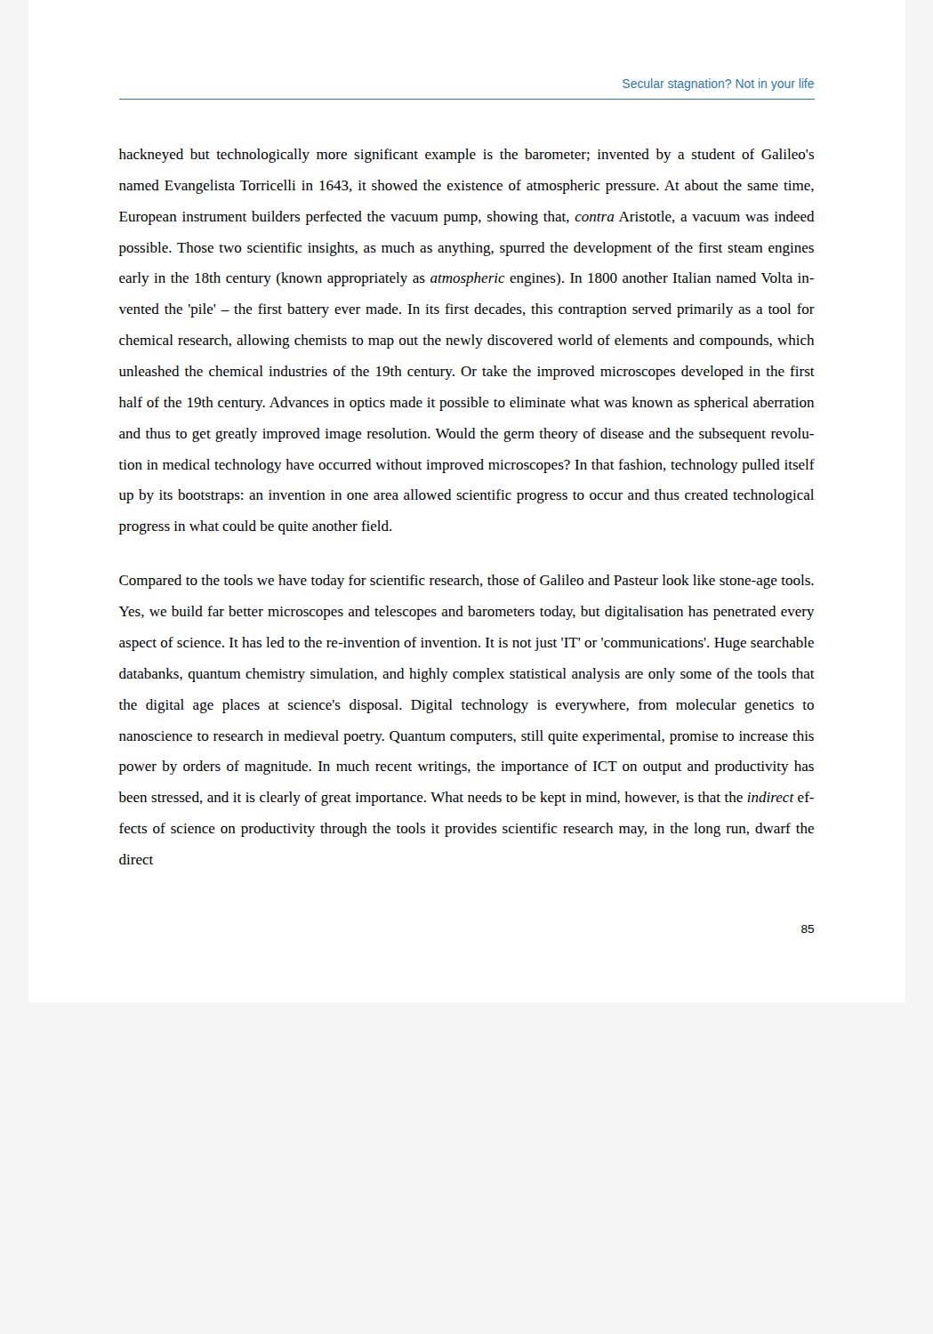Secular stagnation? Not in your life
hackneyed but technologically more significant example is the barometer; invented by a student of Galileo's named Evangelista Torricelli in 1643, it showed the existence of atmospheric pressure. At about the same time, European instrument builders perfected the vacuum pump, showing that, contra Aristotle, a vacuum was indeed possible. Those two scientific insights, as much as anything, spurred the development of the first steam engines early in the 18th century (known appropriately as atmospheric engines). In 1800 another Italian named Volta invented the 'pile' – the first battery ever made. In its first decades, this contraption served primarily as a tool for chemical research, allowing chemists to map out the newly discovered world of elements and compounds, which unleashed the chemical industries of the 19th century. Or take the improved microscopes developed in the first half of the 19th century. Advances in optics made it possible to eliminate what was known as spherical aberration and thus to get greatly improved image resolution. Would the germ theory of disease and the subsequent revolution in medical technology have occurred without improved microscopes? In that fashion, technology pulled itself up by its bootstraps: an invention in one area allowed scientific progress to occur and thus created technological progress in what could be quite another field.
Compared to the tools we have today for scientific research, those of Galileo and Pasteur look like stone-age tools. Yes, we build far better microscopes and telescopes and barometers today, but digitalisation has penetrated every aspect of science. It has led to the re-invention of invention. It is not just 'IT' or 'communications'. Huge searchable databanks, quantum chemistry simulation, and highly complex statistical analysis are only some of the tools that the digital age places at science's disposal. Digital technology is everywhere, from molecular genetics to nanoscience to research in medieval poetry. Quantum computers, still quite experimental, promise to increase this power by orders of magnitude. In much recent writings, the importance of ICT on output and productivity has been stressed, and it is clearly of great importance. What needs to be kept in mind, however, is that the indirect effects of science on productivity through the tools it provides scientific research may, in the long run, dwarf the direct
85